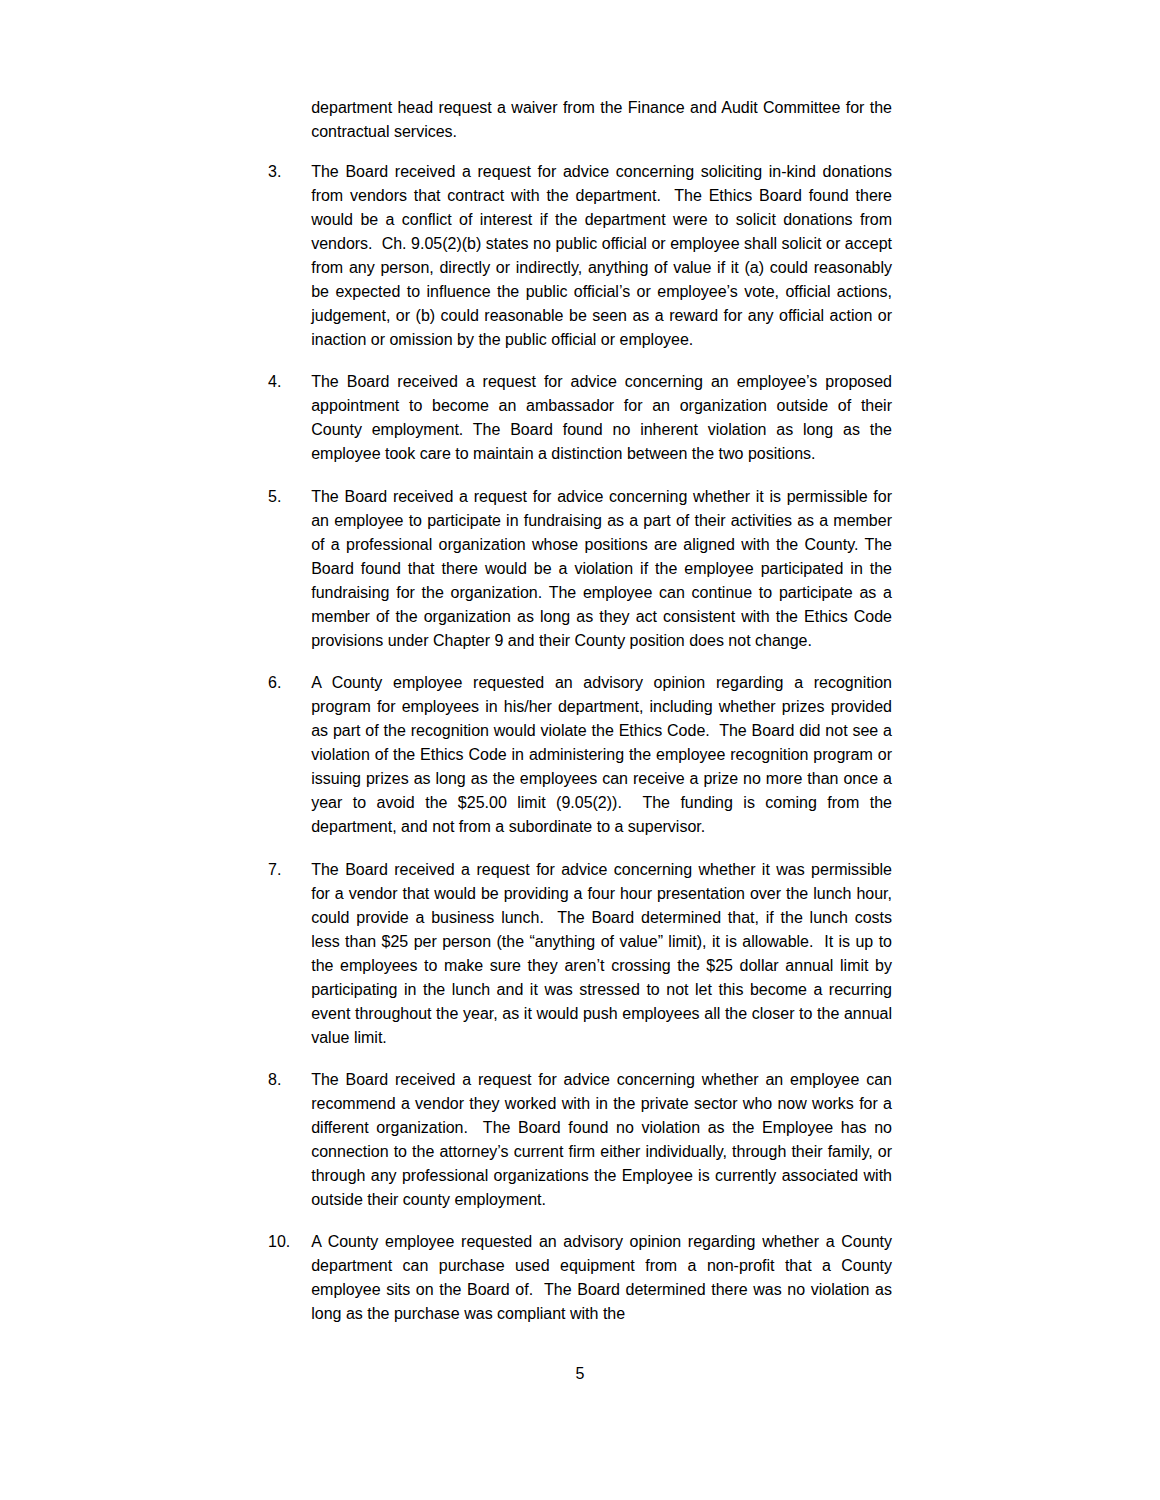department head request a waiver from the Finance and Audit Committee for the contractual services.
3. The Board received a request for advice concerning soliciting in-kind donations from vendors that contract with the department. The Ethics Board found there would be a conflict of interest if the department were to solicit donations from vendors. Ch. 9.05(2)(b) states no public official or employee shall solicit or accept from any person, directly or indirectly, anything of value if it (a) could reasonably be expected to influence the public official’s or employee’s vote, official actions, judgement, or (b) could reasonable be seen as a reward for any official action or inaction or omission by the public official or employee.
4. The Board received a request for advice concerning an employee’s proposed appointment to become an ambassador for an organization outside of their County employment. The Board found no inherent violation as long as the employee took care to maintain a distinction between the two positions.
5. The Board received a request for advice concerning whether it is permissible for an employee to participate in fundraising as a part of their activities as a member of a professional organization whose positions are aligned with the County. The Board found that there would be a violation if the employee participated in the fundraising for the organization. The employee can continue to participate as a member of the organization as long as they act consistent with the Ethics Code provisions under Chapter 9 and their County position does not change.
6. A County employee requested an advisory opinion regarding a recognition program for employees in his/her department, including whether prizes provided as part of the recognition would violate the Ethics Code. The Board did not see a violation of the Ethics Code in administering the employee recognition program or issuing prizes as long as the employees can receive a prize no more than once a year to avoid the $25.00 limit (9.05(2)). The funding is coming from the department, and not from a subordinate to a supervisor.
7. The Board received a request for advice concerning whether it was permissible for a vendor that would be providing a four hour presentation over the lunch hour, could provide a business lunch. The Board determined that, if the lunch costs less than $25 per person (the “anything of value” limit), it is allowable. It is up to the employees to make sure they aren’t crossing the $25 dollar annual limit by participating in the lunch and it was stressed to not let this become a recurring event throughout the year, as it would push employees all the closer to the annual value limit.
8. The Board received a request for advice concerning whether an employee can recommend a vendor they worked with in the private sector who now works for a different organization. The Board found no violation as the Employee has no connection to the attorney’s current firm either individually, through their family, or through any professional organizations the Employee is currently associated with outside their county employment.
10. A County employee requested an advisory opinion regarding whether a County department can purchase used equipment from a non-profit that a County employee sits on the Board of. The Board determined there was no violation as long as the purchase was compliant with the
5